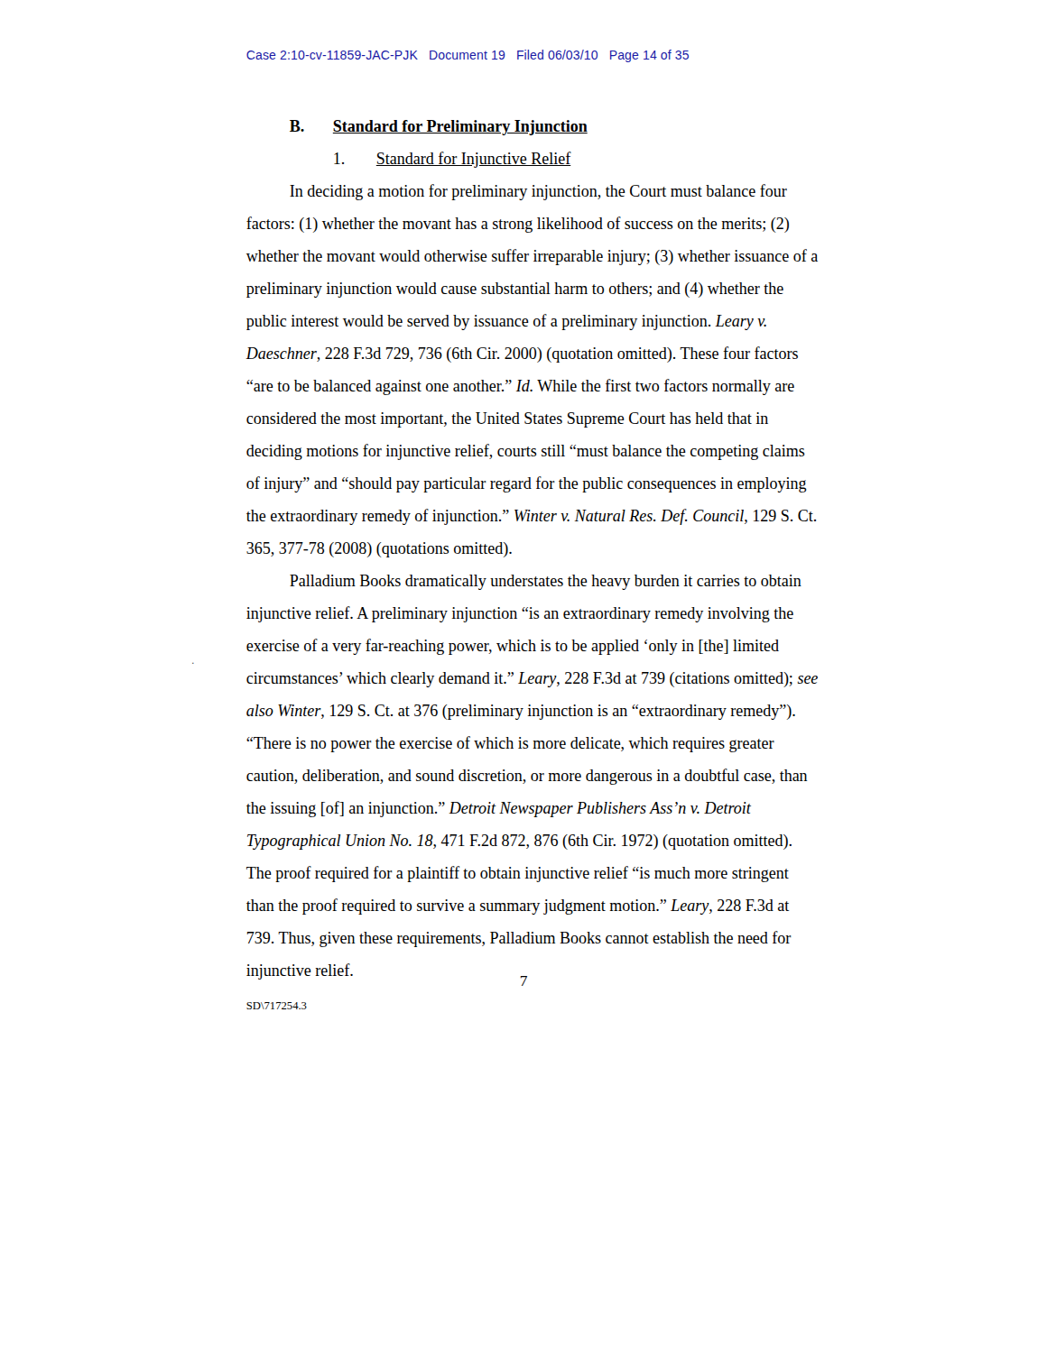Case 2:10-cv-11859-JAC-PJK Document 19 Filed 06/03/10 Page 14 of 35
B. Standard for Preliminary Injunction
1. Standard for Injunctive Relief
In deciding a motion for preliminary injunction, the Court must balance four factors: (1) whether the movant has a strong likelihood of success on the merits; (2) whether the movant would otherwise suffer irreparable injury; (3) whether issuance of a preliminary injunction would cause substantial harm to others; and (4) whether the public interest would be served by issuance of a preliminary injunction. Leary v. Daeschner, 228 F.3d 729, 736 (6th Cir. 2000) (quotation omitted). These four factors “are to be balanced against one another.” Id. While the first two factors normally are considered the most important, the United States Supreme Court has held that in deciding motions for injunctive relief, courts still “must balance the competing claims of injury” and “should pay particular regard for the public consequences in employing the extraordinary remedy of injunction.” Winter v. Natural Res. Def. Council, 129 S. Ct. 365, 377-78 (2008) (quotations omitted).
Palladium Books dramatically understates the heavy burden it carries to obtain injunctive relief. A preliminary injunction “is an extraordinary remedy involving the exercise of a very far-reaching power, which is to be applied ‘only in [the] limited circumstances’ which clearly demand it.” Leary, 228 F.3d at 739 (citations omitted); see also Winter, 129 S. Ct. at 376 (preliminary injunction is an “extraordinary remedy”). “There is no power the exercise of which is more delicate, which requires greater caution, deliberation, and sound discretion, or more dangerous in a doubtful case, than the issuing [of] an injunction.” Detroit Newspaper Publishers Ass’n v. Detroit Typographical Union No. 18, 471 F.2d 872, 876 (6th Cir. 1972) (quotation omitted). The proof required for a plaintiff to obtain injunctive relief “is much more stringent than the proof required to survive a summary judgment motion.” Leary, 228 F.3d at 739. Thus, given these requirements, Palladium Books cannot establish the need for injunctive relief.
.
7
SD\717254.3